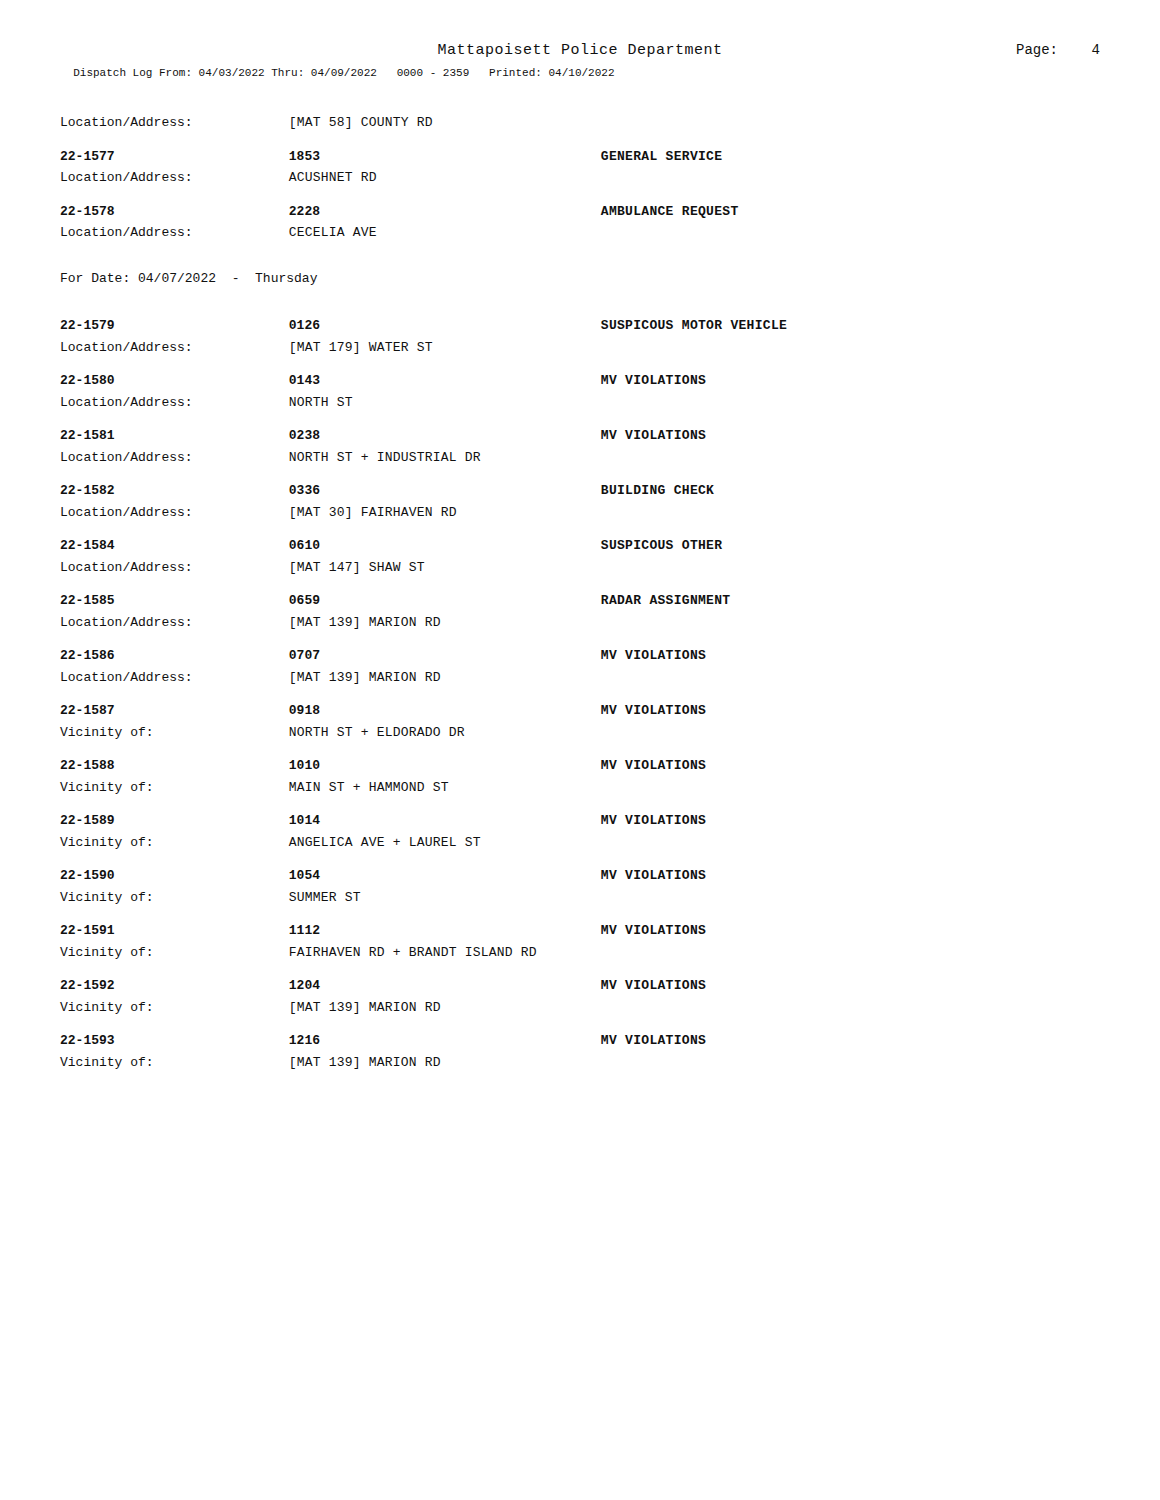Page: 4
Mattapoisett Police Department
Dispatch Log From: 04/03/2022 Thru: 04/09/2022 0000 - 2359 Printed: 04/10/2022
| Location/Address: | [MAT 58] COUNTY RD | |
| 22-1577 | 1853 | GENERAL SERVICE |
| Location/Address: | ACUSHNET RD | |
| 22-1578 | 2228 | AMBULANCE REQUEST |
| Location/Address: | CECELIA AVE | |
For Date: 04/07/2022 - Thursday
| 22-1579 | 0126 | SUSPICOUS MOTOR VEHICLE |
| Location/Address: | [MAT 179] WATER ST | |
| 22-1580 | 0143 | MV VIOLATIONS |
| Location/Address: | NORTH ST | |
| 22-1581 | 0238 | MV VIOLATIONS |
| Location/Address: | NORTH ST + INDUSTRIAL DR | |
| 22-1582 | 0336 | BUILDING CHECK |
| Location/Address: | [MAT 30] FAIRHAVEN RD | |
| 22-1584 | 0610 | SUSPICOUS OTHER |
| Location/Address: | [MAT 147] SHAW ST | |
| 22-1585 | 0659 | RADAR ASSIGNMENT |
| Location/Address: | [MAT 139] MARION RD | |
| 22-1586 | 0707 | MV VIOLATIONS |
| Location/Address: | [MAT 139] MARION RD | |
| 22-1587 | 0918 | MV VIOLATIONS |
| Vicinity of: | NORTH ST + ELDORADO DR | |
| 22-1588 | 1010 | MV VIOLATIONS |
| Vicinity of: | MAIN ST + HAMMOND ST | |
| 22-1589 | 1014 | MV VIOLATIONS |
| Vicinity of: | ANGELICA AVE + LAUREL ST | |
| 22-1590 | 1054 | MV VIOLATIONS |
| Vicinity of: | SUMMER ST | |
| 22-1591 | 1112 | MV VIOLATIONS |
| Vicinity of: | FAIRHAVEN RD + BRANDT ISLAND RD | |
| 22-1592 | 1204 | MV VIOLATIONS |
| Vicinity of: | [MAT 139] MARION RD | |
| 22-1593 | 1216 | MV VIOLATIONS |
| Vicinity of: | [MAT 139] MARION RD | |